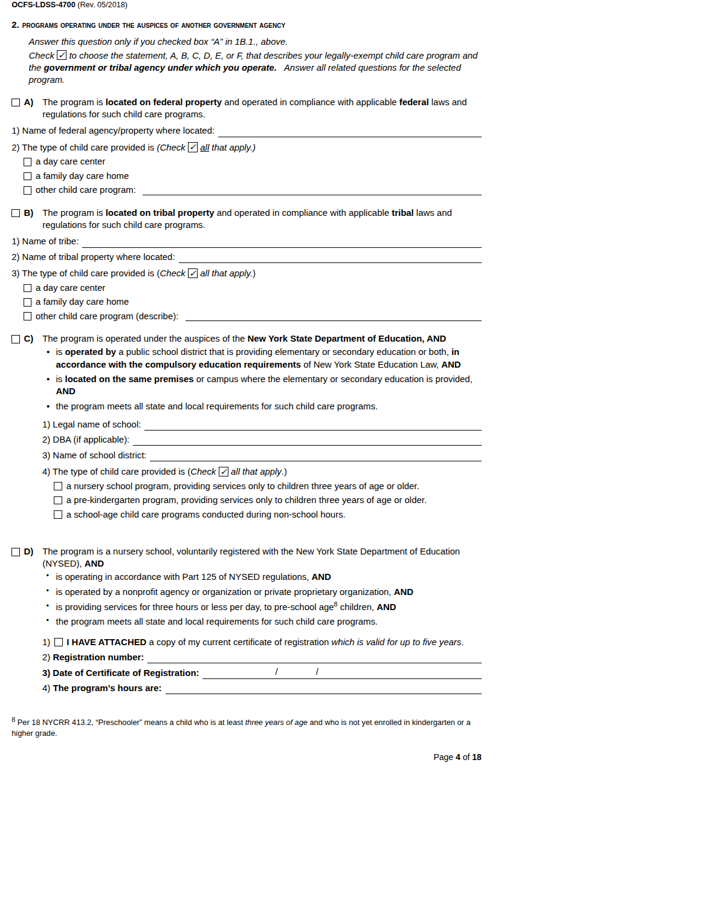OCFS-LDSS-4700 (Rev. 05/2018)
2. PROGRAMS OPERATING UNDER THE AUSPICES OF ANOTHER GOVERNMENT AGENCY
Answer this question only if you checked box “A” in 1B.1., above.
Check ✓ to choose the statement, A, B, C, D, E, or F, that describes your legally-exempt child care program and the government or tribal agency under which you operate. Answer all related questions for the selected program.
A)
The program is located on federal property and operated in compliance with applicable federal laws and regulations for such child care programs.
1) Name of federal agency/property where located:
2) The type of child care provided is (Check ✓ all that apply.)
a day care center
a family day care home
other child care program:
B)
The program is located on tribal property and operated in compliance with applicable tribal laws and regulations for such child care programs.
1) Name of tribe:
2) Name of tribal property where located:
3) The type of child care provided is (Check ✓ all that apply.)
a day care center
a family day care home
other child care program (describe):
C)
The program is operated under the auspices of the New York State Department of Education, AND
is operated by a public school district that is providing elementary or secondary education or both, in accordance with the compulsory education requirements of New York State Education Law, AND
is located on the same premises or campus where the elementary or secondary education is provided, AND
the program meets all state and local requirements for such child care programs.
1) Legal name of school:
2) DBA (if applicable):
3) Name of school district:
4) The type of child care provided is (Check ✓ all that apply.)
a nursery school program, providing services only to children three years of age or older.
a pre-kindergarten program, providing services only to children three years of age or older.
a school-age child care programs conducted during non-school hours.
D)
The program is a nursery school, voluntarily registered with the New York State Department of Education (NYSED), AND
is operating in accordance with Part 125 of NYSED regulations, AND
is operated by a nonprofit agency or organization or private proprietary organization, AND
is providing services for three hours or less per day, to pre-school age8 children, AND
the program meets all state and local requirements for such child care programs.
1) I HAVE ATTACHED a copy of my current certificate of registration which is valid for up to five years.
2) Registration number:
3) Date of Certificate of Registration: / /
4) The program’s hours are:
8 Per 18 NYCRR 413.2, “Preschooler” means a child who is at least three years of age and who is not yet enrolled in kindergarten or a higher grade.
Page 4 of 18